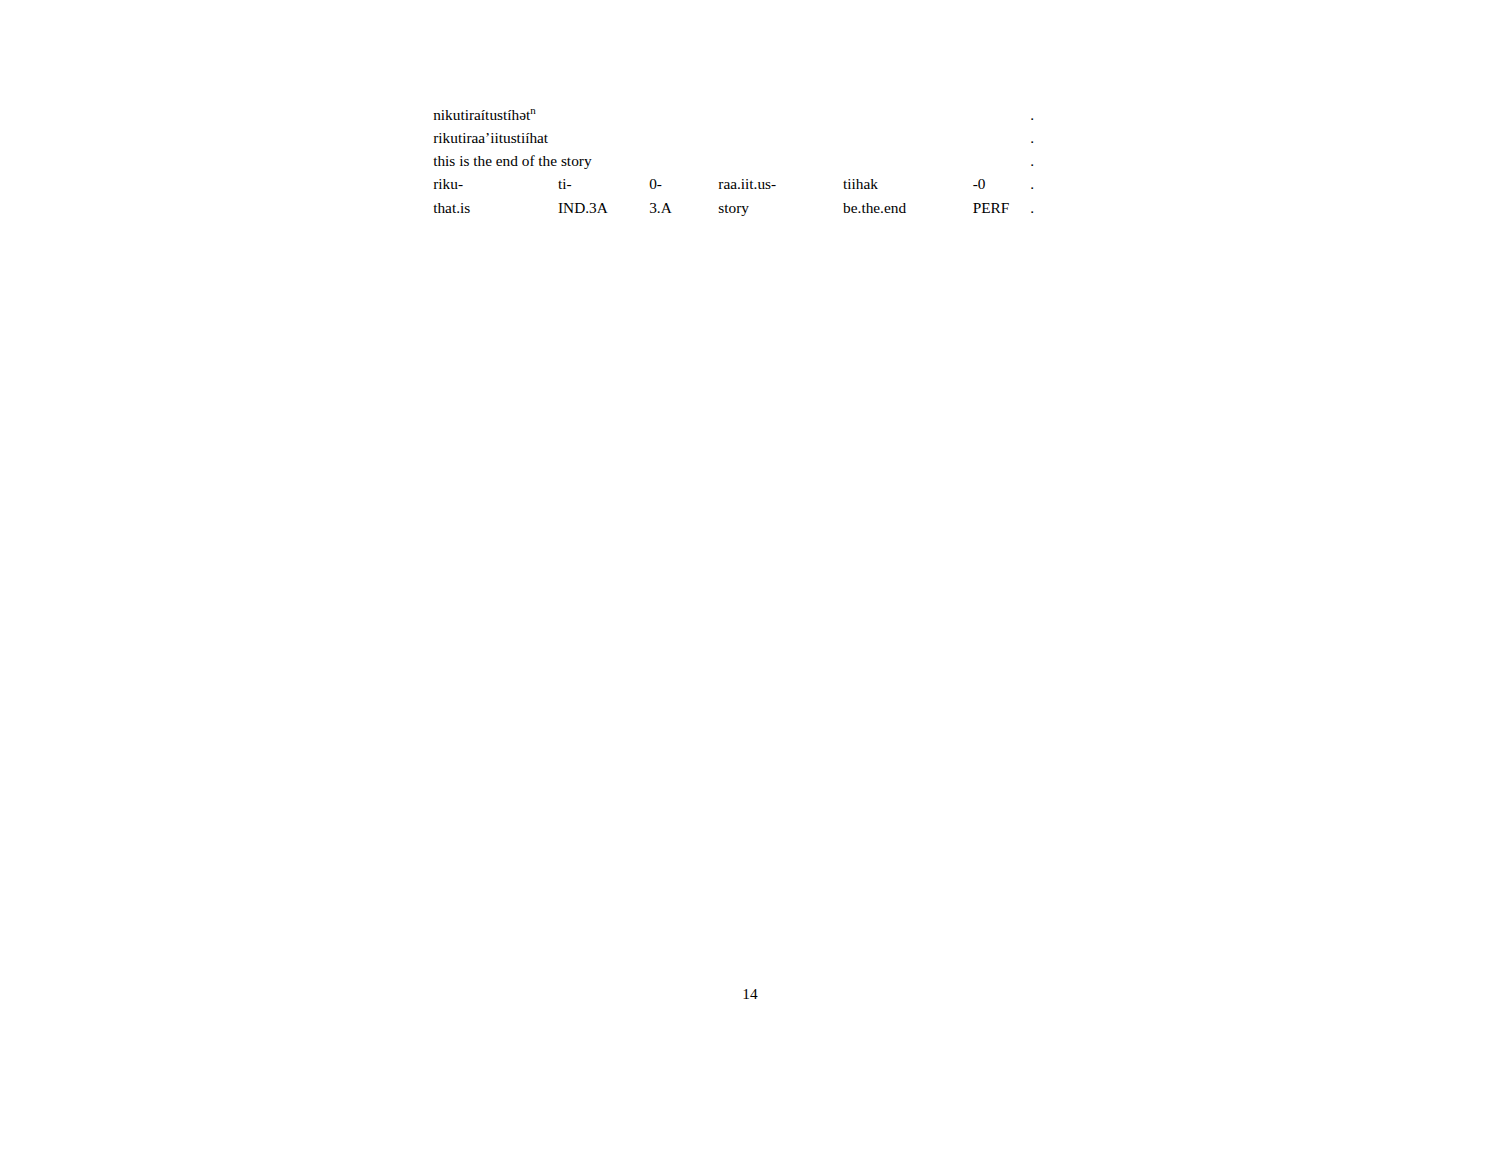| nikutiraítustíhət n | . |
| rikutiraa’iitustiíhat | . |
| this is the end of the story | . |
| riku- | ti- | 0- | raa.iit.us- | tiihak | -0 | . |
| that.is | IND.3A | 3.A | story | be.the.end | PERF | . |
14